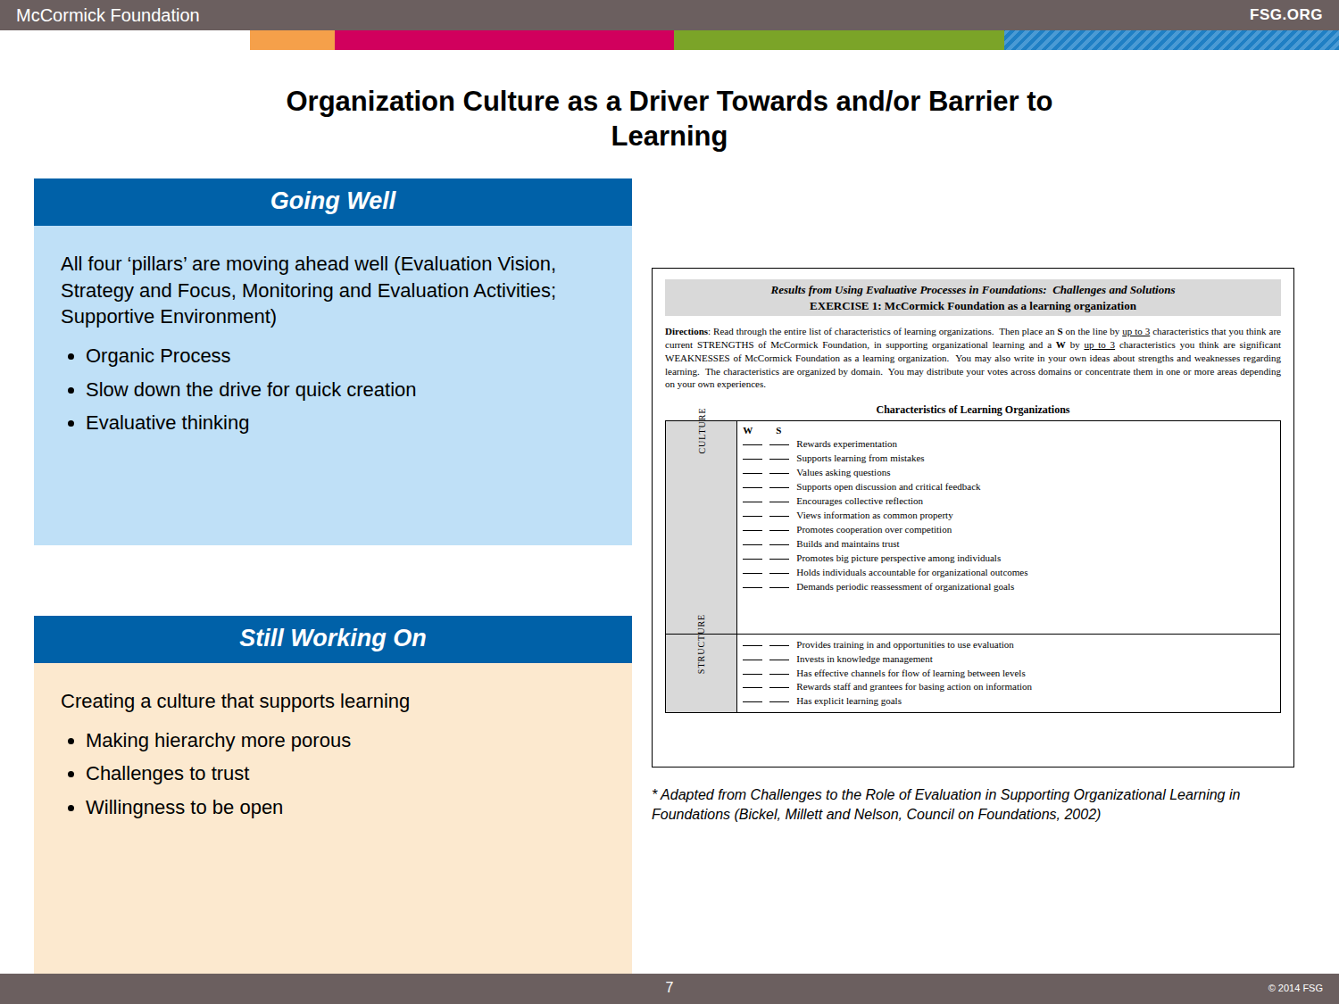McCormick Foundation
FSG.ORG
Organization Culture as a Driver Towards and/or Barrier to
Learning
Going Well
All four ‘pillars’ are moving ahead well (Evaluation Vision, Strategy and Focus, Monitoring and Evaluation Activities; Supportive Environment)
Organic Process
Slow down the drive for quick creation
Evaluative thinking
Still Working On
Creating a culture that supports learning
Making hierarchy more porous
Challenges to trust
Willingness to be open
Results from Using Evaluative Processes in Foundations: Challenges and Solutions
EXERCISE 1: McCormick Foundation as a learning organization
Directions: Read through the entire list of characteristics of learning organizations. Then place an S on the line by up to 3 characteristics that you think are current STRENGTHS of McCormick Foundation, in supporting organizational learning and a W by up to 3 characteristics you think are significant WEAKNESSES of McCormick Foundation as a learning organization. You may also write in your own ideas about strengths and weaknesses regarding learning. The characteristics are organized by domain. You may distribute your votes across domains or concentrate them in one or more areas depending on your own experiences.
Characteristics of Learning Organizations
+
| CULTURE | W S Rewards experimentation Supports learning from mistakes Values asking questions Supports open discussion and critical feedback Encourages collective reflection Views information as common property Promotes cooperation over competition Builds and maintains trust Promotes big picture perspective among individuals Holds individuals accountable for organizational outcomes Demands periodic reassessment of organizational goals |
| STRUCTURE | Provides training in and opportunities to use evaluation Invests in knowledge management Has effective channels for flow of learning between levels Rewards staff and grantees for basing action on information Has explicit learning goals |
* Adapted from Challenges to the Role of Evaluation in Supporting Organizational Learning in Foundations (Bickel, Millett and Nelson, Council on Foundations, 2002)
7
© 2014 FSG